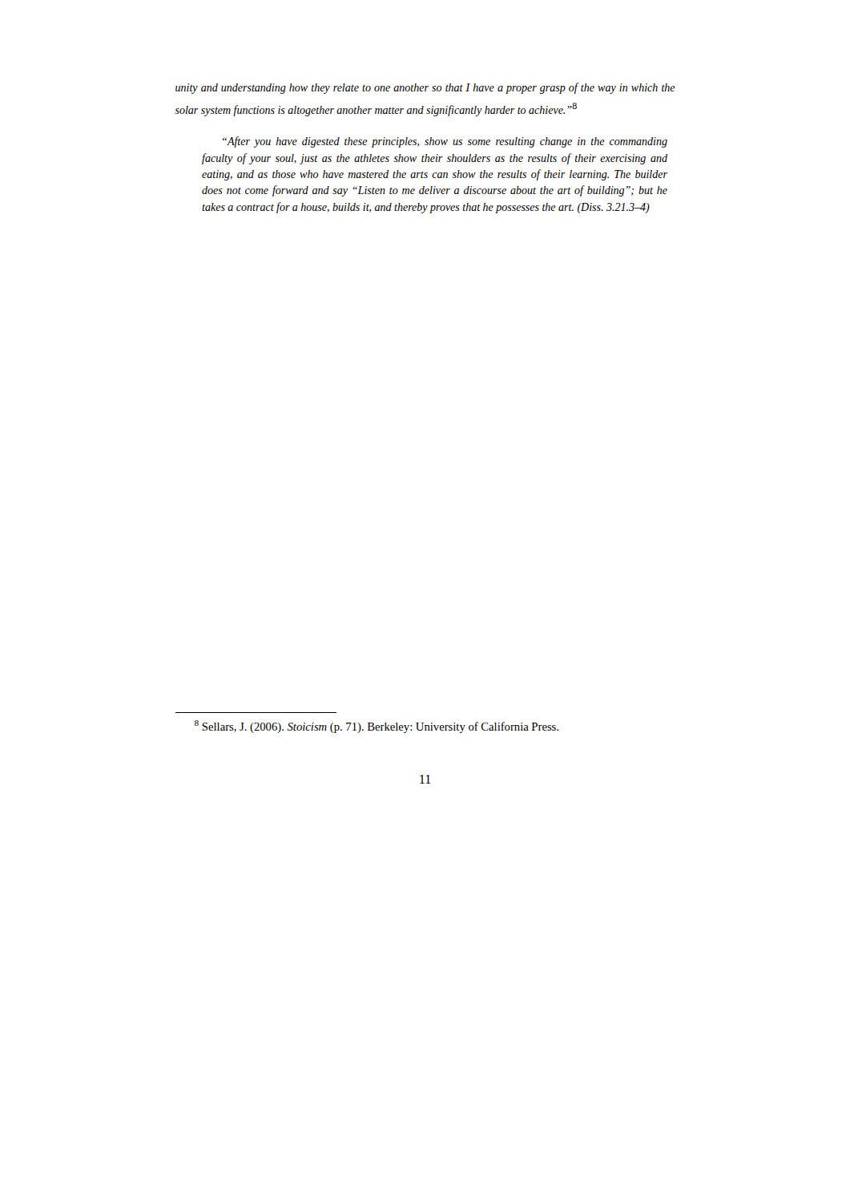unity and understanding how they relate to one another so that I have a proper grasp of the way in which the solar system functions is altogether another matter and significantly harder to achieve.”8
“After you have digested these principles, show us some resulting change in the commanding faculty of your soul, just as the athletes show their shoulders as the results of their exercising and eating, and as those who have mastered the arts can show the results of their learning. The builder does not come forward and say “Listen to me deliver a discourse about the art of building”; but he takes a contract for a house, builds it, and thereby proves that he possesses the art. (Diss. 3.21.3–4)
8 Sellars, J. (2006). Stoicism (p. 71). Berkeley: University of California Press.
11